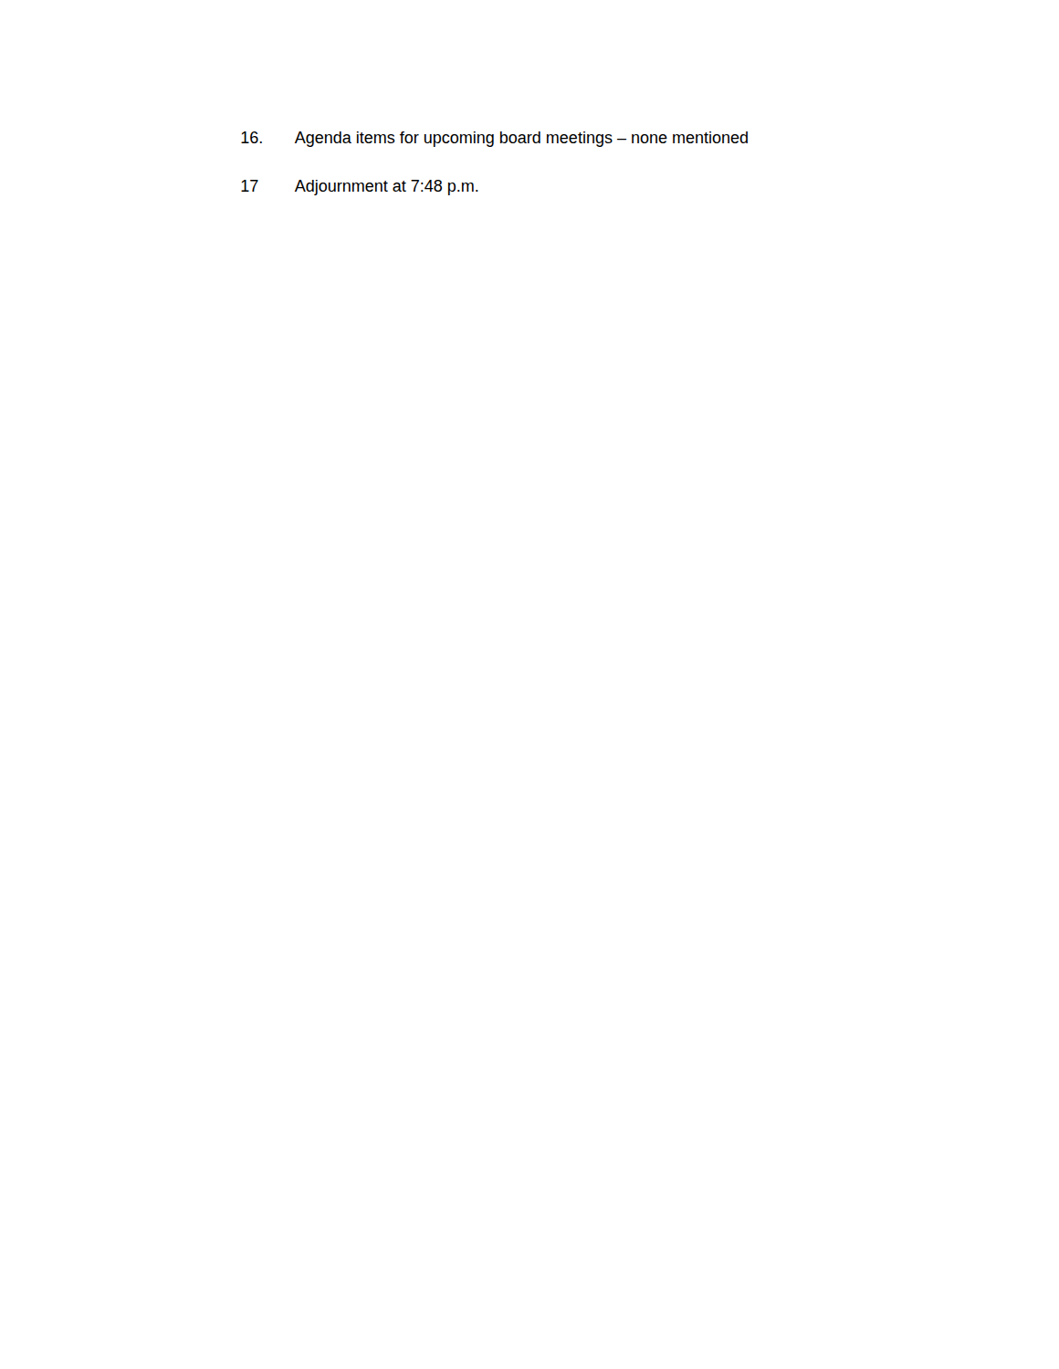16.
Agenda items for upcoming board meetings – none mentioned
17
Adjournment at 7:48 p.m.